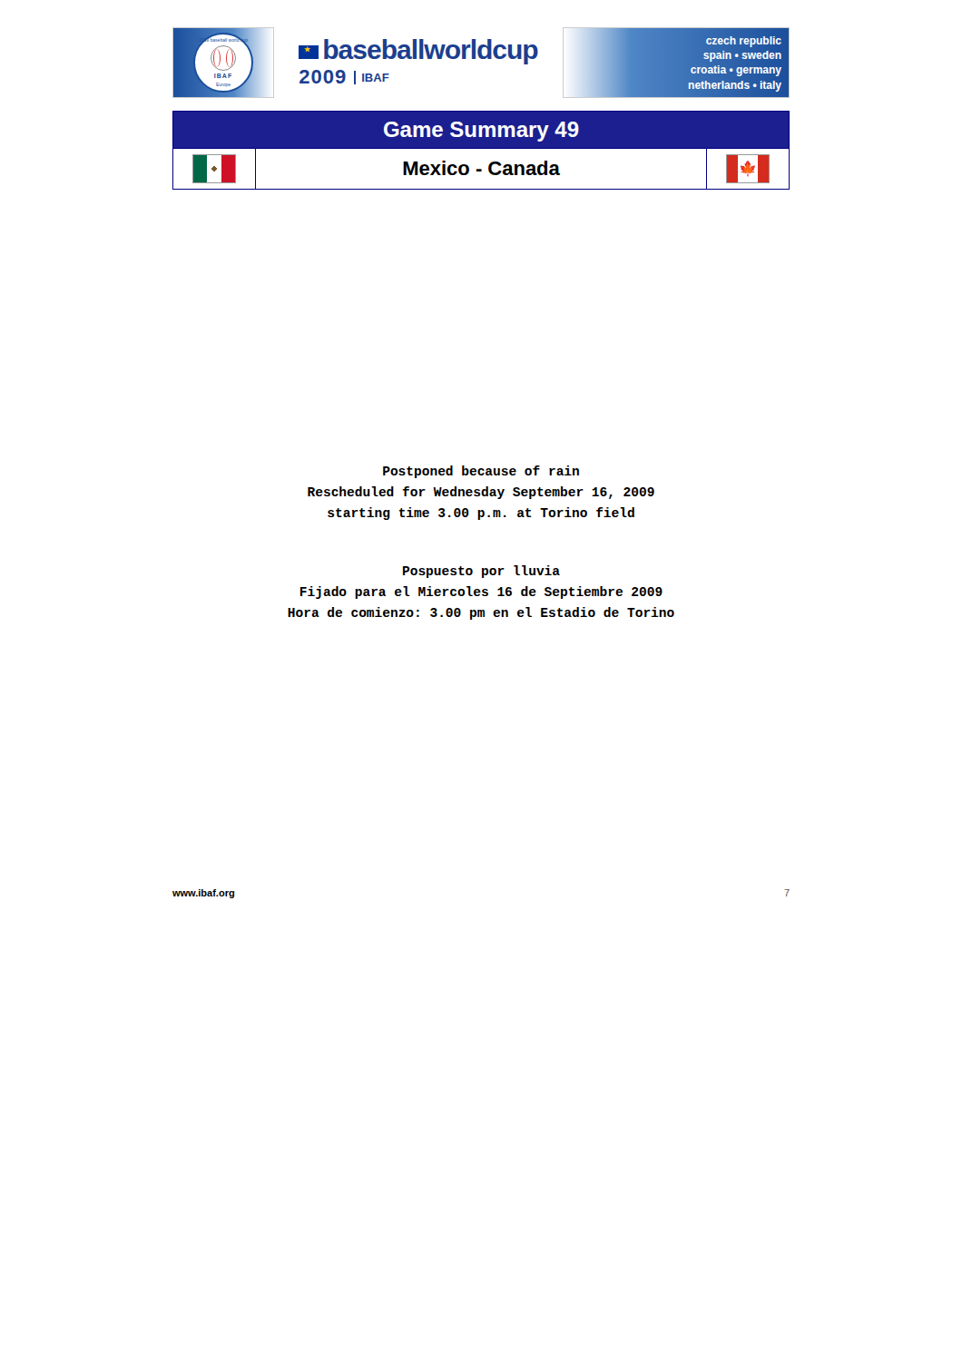2009 baseball world cup
IBAF
Europe
baseball world cup
2009 IBAF
czech republic
spain • sweden
croatia • germany
netherlands • italy
Game Summary 49
Mexico - Canada
Postponed because of rain
Rescheduled for Wednesday September 16, 2009
starting time 3.00 p.m. at Torino field
Pospuesto por lluvia
Fijado para el Miercoles 16 de Septiembre 2009
Hora de comienzo: 3.00 pm en el Estadio de Torino
www.ibaf.org 7